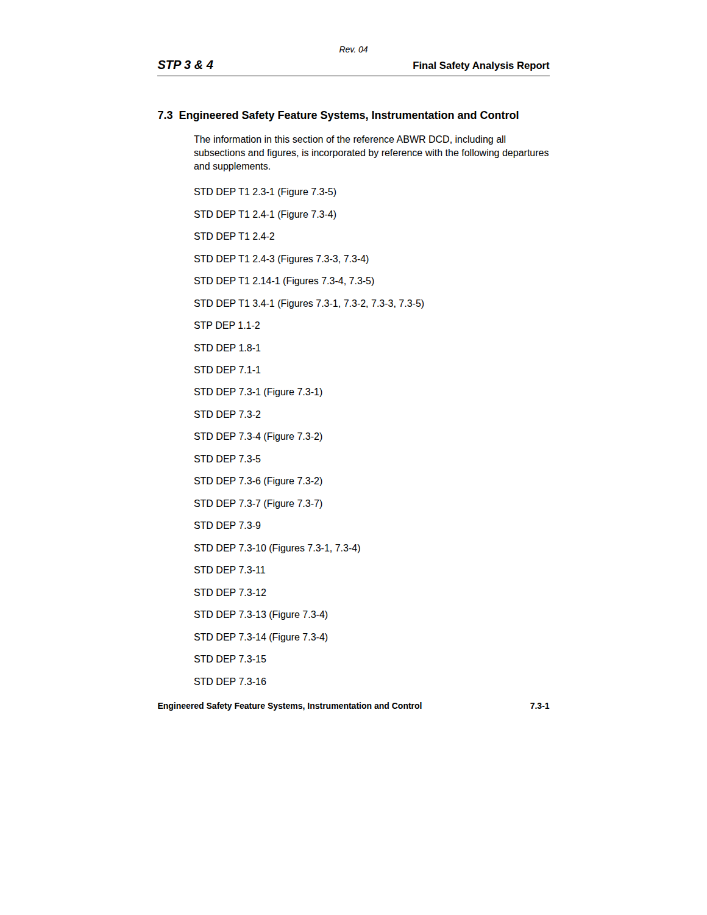Rev. 04
STP 3 & 4
Final Safety Analysis Report
7.3 Engineered Safety Feature Systems, Instrumentation and Control
The information in this section of the reference ABWR DCD, including all subsections and figures, is incorporated by reference with the following departures and supplements.
STD DEP T1 2.3-1 (Figure 7.3-5)
STD DEP T1 2.4-1 (Figure 7.3-4)
STD DEP T1 2.4-2
STD DEP T1 2.4-3 (Figures 7.3-3, 7.3-4)
STD DEP T1 2.14-1 (Figures 7.3-4, 7.3-5)
STD DEP T1 3.4-1 (Figures 7.3-1, 7.3-2, 7.3-3, 7.3-5)
STP DEP 1.1-2
STD DEP 1.8-1
STD DEP 7.1-1
STD DEP 7.3-1 (Figure 7.3-1)
STD DEP 7.3-2
STD DEP 7.3-4 (Figure 7.3-2)
STD DEP 7.3-5
STD DEP 7.3-6 (Figure 7.3-2)
STD DEP 7.3-7 (Figure 7.3-7)
STD DEP 7.3-9
STD DEP 7.3-10 (Figures 7.3-1, 7.3-4)
STD DEP 7.3-11
STD DEP 7.3-12
STD DEP 7.3-13 (Figure 7.3-4)
STD DEP 7.3-14 (Figure 7.3-4)
STD DEP 7.3-15
STD DEP 7.3-16
Engineered Safety Feature Systems, Instrumentation and Control
7.3-1